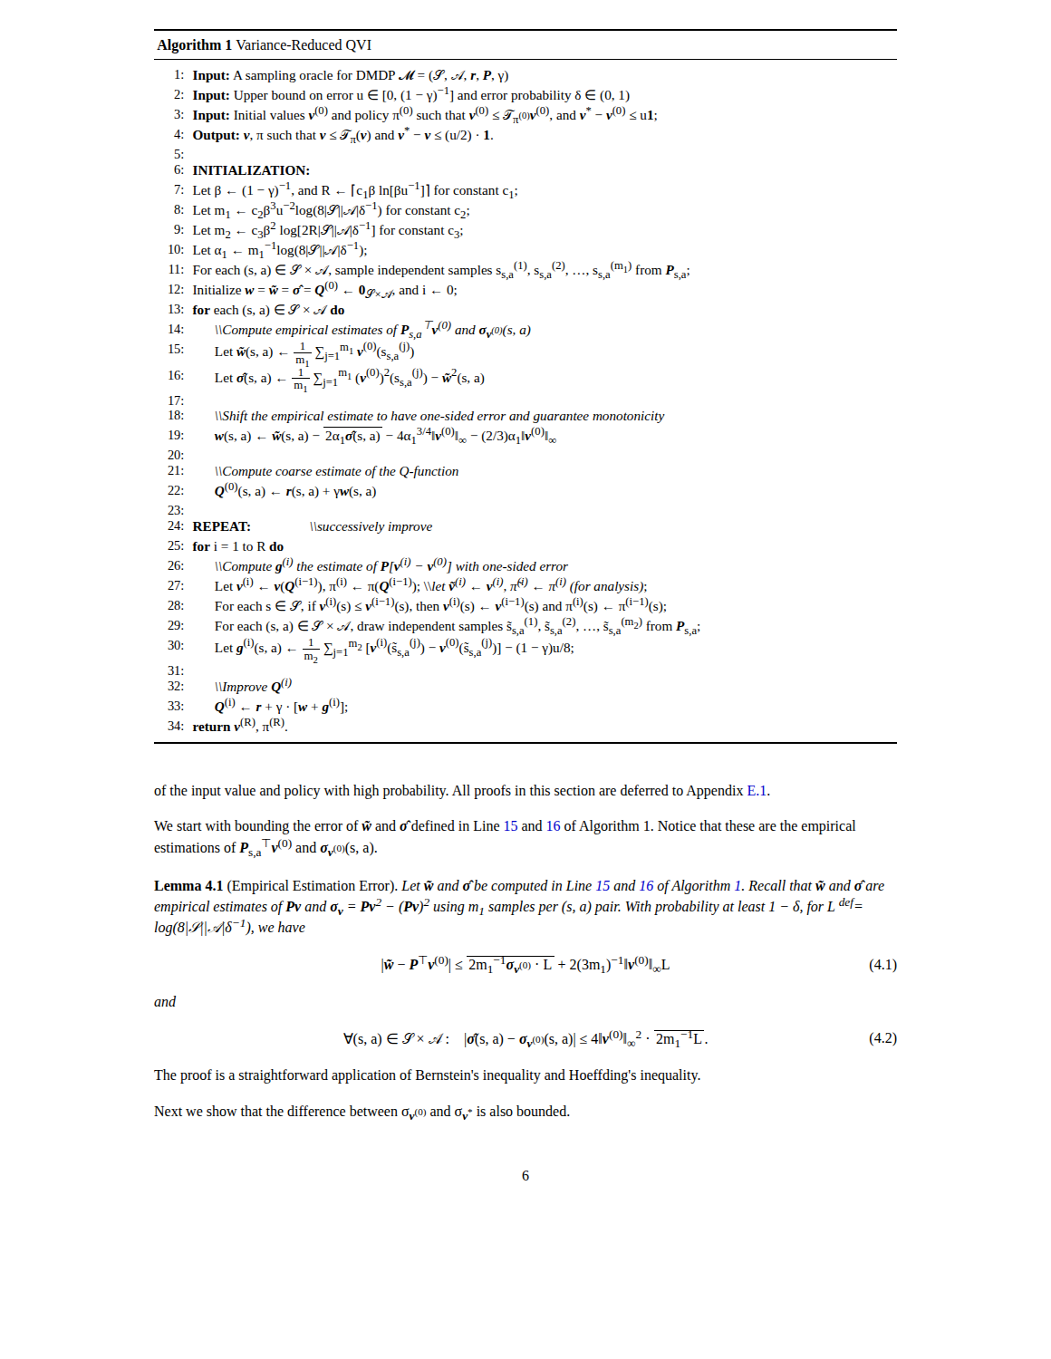Algorithm 1 Variance-Reduced QVI
Input: A sampling oracle for DMDP 𝓜 = (𝒮, 𝒜, r, P, γ)
Input: Upper bound on error u ∈ [0, (1 − γ)−1] and error probability δ ∈ (0, 1)
Input: Initial values v(0) and policy π(0) such that v(0) ≤ 𝒯π(0)v(0), and v* − v(0) ≤ u1;
Output: v, π such that v ≤ 𝒯π(v) and v* − v ≤ (u/2) · 1.
INITIALIZATION:
Let β ← (1 − γ)−1, and R ← ⌈c1β ln[βu−1]⌉ for constant c1;
Let m1 ← c2β3u−2log(8|𝒮||𝒜|δ−1) for constant c2;
Let m2 ← c3β2 log[2R|𝒮||𝒜|δ−1] for constant c3;
Let α1 ← m1−1log(8|𝒮||𝒜|δ−1);
For each (s, a) ∈ 𝒮 × 𝒜, sample independent samples ss,a(1), ss,a(2), …, ss,a(m1) from Ps,a;
Initialize w = w̃ = σ̂ = Q(0) ← 0𝒮×𝒜, and i ← 0;
for each (s, a) ∈ 𝒮 × 𝒜 do
\\Compute empirical estimates of Ps,a⊤v(0) and σv(0)(s, a)
Let w̃(s, a) ← 1 m1 ∑j=1m1 v(0)(ss,a(j))
Let σ̂(s, a) ← 1 m1 ∑j=1m1 (v(0))2(ss,a(j)) − w̃2(s, a)
\\Shift the empirical estimate to have one-sided error and guarantee monotonicity
w(s, a) ← w̃(s, a) − 2α1σ̂(s, a) − 4α13/4‖v(0)‖∞ − (2/3)α1‖v(0)‖∞
\\Compute coarse estimate of the Q-function
Q(0)(s, a) ← r(s, a) + γw(s, a)
REPEAT: \\successively improve
for i = 1 to R do
\\Compute g(i) the estimate of P[v(i) − v(0)] with one-sided error
Let v(i) ← v(Q(i−1)), π(i) ← π(Q(i−1)); \\let ṽ(i) ← v(i), π̃(i) ← π(i) (for analysis);
For each s ∈ 𝒮, if v(i)(s) ≤ v(i−1)(s), then v(i)(s) ← v(i−1)(s) and π(i)(s) ← π(i−1)(s);
For each (s, a) ∈ 𝒮 × 𝒜, draw independent samples s̃s,a(1), s̃s,a(2), …, s̃s,a(m2) from Ps,a;
Let g(i)(s, a) ← 1 m2 ∑j=1m2 [v(i)(s̃s,a(j)) − v(0)(s̃s,a(j))] − (1 − γ)u/8;
\\Improve Q(i)
Q(i) ← r + γ · [w + g(i)];
return v(R), π(R).
of the input value and policy with high probability. All proofs in this section are deferred to Appendix E.1.
We start with bounding the error of w̃ and σ̂ defined in Line 15 and 16 of Algorithm 1. Notice that these are the empirical estimations of Ps,a⊤v(0) and σv(0)(s, a).
Lemma 4.1 (Empirical Estimation Error). Let w̃ and σ̂ be computed in Line 15 and 16 of Algorithm 1. Recall that w̃ and σ̂ are empirical estimates of Pv and σv = Pv2 − (Pv)2 using m1 samples per (s, a) pair. With probability at least 1 − δ, for L def= log(8|𝒮||𝒜|δ−1), we have
|w̃ − P⊤v(0)| ≤ 2m1−1σv(0) · L + 2(3m1)−1‖v(0)‖∞L (4.1)
and
∀(s, a) ∈ 𝒮 × 𝒜 : |σ̂(s, a) − σv(0)(s, a)| ≤ 4‖v(0)‖∞2 · 2m1−1L. (4.2)
The proof is a straightforward application of Bernstein's inequality and Hoeffding's inequality.
Next we show that the difference between σv(0) and σv* is also bounded.
6